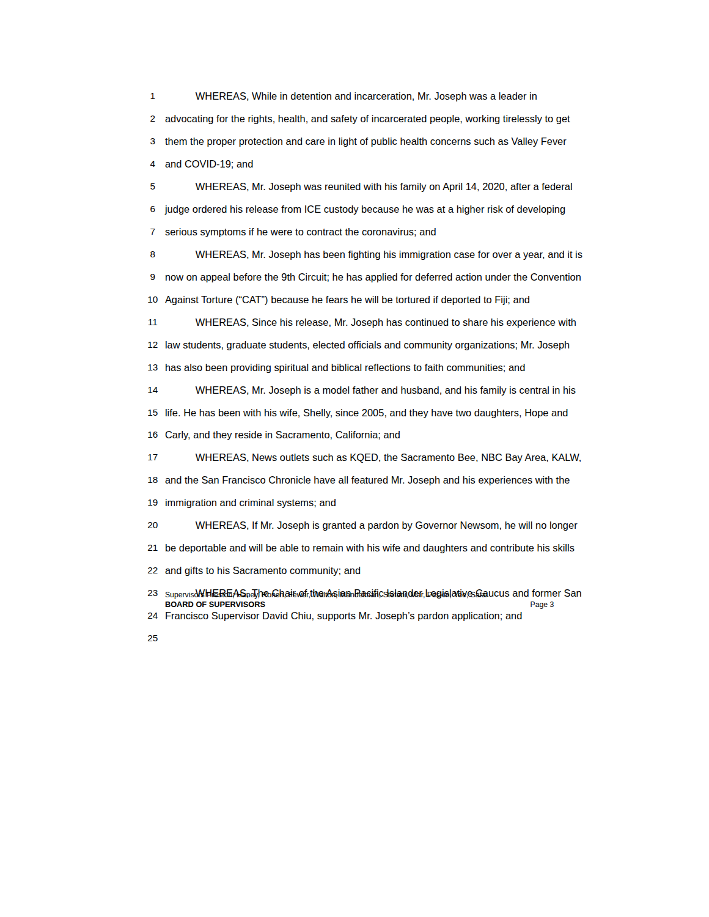1
WHEREAS, While in detention and incarceration, Mr. Joseph was a leader in
2
advocating for the rights, health, and safety of incarcerated people, working tirelessly to get
3
them the proper protection and care in light of public health concerns such as Valley Fever
4
and COVID-19; and
5
WHEREAS, Mr. Joseph was reunited with his family on April 14, 2020, after a federal
6
judge ordered his release from ICE custody because he was at a higher risk of developing
7
serious symptoms if he were to contract the coronavirus; and
8
WHEREAS, Mr. Joseph has been fighting his immigration case for over a year, and it is
9
now on appeal before the 9th Circuit; he has applied for deferred action under the Convention
10
Against Torture (“CAT”) because he fears he will be tortured if deported to Fiji; and
11
WHEREAS, Since his release, Mr. Joseph has continued to share his experience with
12
law students, graduate students, elected officials and community organizations; Mr. Joseph
13
has also been providing spiritual and biblical reflections to faith communities; and
14
WHEREAS, Mr. Joseph is a model father and husband, and his family is central in his
15
life. He has been with his wife, Shelly, since 2005, and they have two daughters, Hope and
16
Carly, and they reside in Sacramento, California; and
17
WHEREAS, News outlets such as KQED, the Sacramento Bee, NBC Bay Area, KALW,
18
and the San Francisco Chronicle have all featured Mr. Joseph and his experiences with the
19
immigration and criminal systems; and
20
WHEREAS, If Mr. Joseph is granted a pardon by Governor Newsom, he will no longer
21
be deportable and will be able to remain with his wife and daughters and contribute his skills
22
and gifts to his Sacramento community; and
23
WHEREAS, The Chair of the Asian Pacific Islander Legislative Caucus and former San
24
Francisco Supervisor David Chiu, supports Mr. Joseph’s pardon application; and
25
Supervisors Preston; Haney, Ronen, Fewer, Walton, Mandelman, Stefani, Mar, Peskin, Yee, Safai
BOARD OF SUPERVISORS Page 3